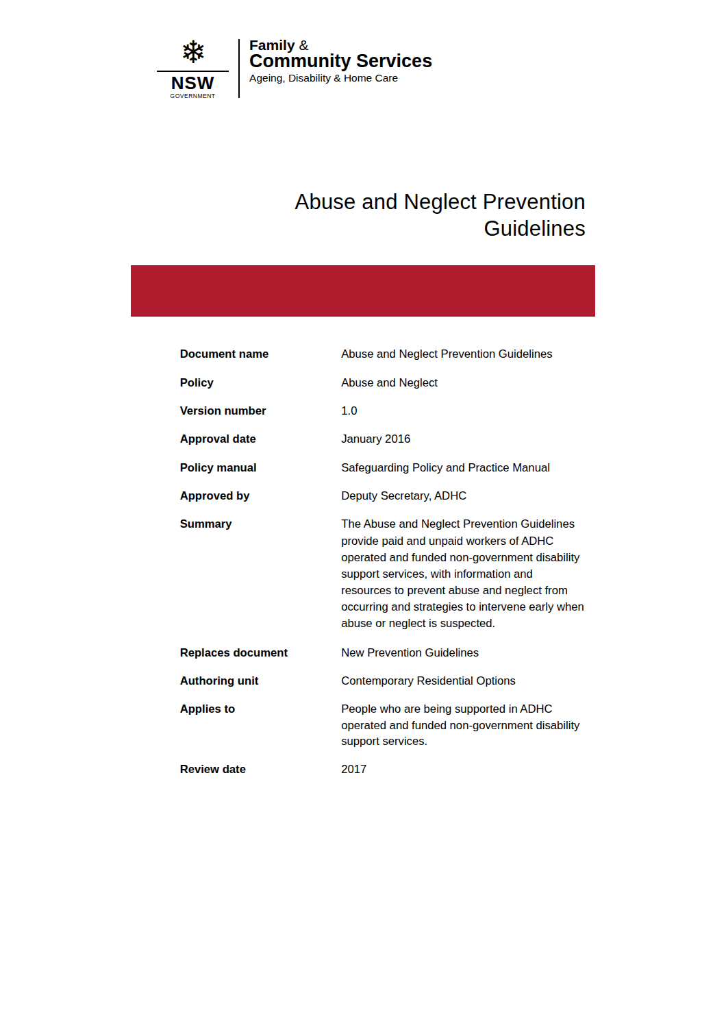❄
NSW
GOVERNMENT
Family &
Community Services
Ageing, Disability & Home Care
Abuse and Neglect Prevention
Guidelines
| Document name | Abuse and Neglect Prevention Guidelines |
| Policy | Abuse and Neglect |
| Version number | 1.0 |
| Approval date | January 2016 |
| Policy manual | Safeguarding Policy and Practice Manual |
| Approved by | Deputy Secretary, ADHC |
| Summary | The Abuse and Neglect Prevention Guidelines provide paid and unpaid workers of ADHC operated and funded non-government disability support services, with information and resources to prevent abuse and neglect from occurring and strategies to intervene early when abuse or neglect is suspected. |
| Replaces document | New Prevention Guidelines |
| Authoring unit | Contemporary Residential Options |
| Applies to | People who are being supported in ADHC operated and funded non-government disability support services. |
| Review date | 2017 |